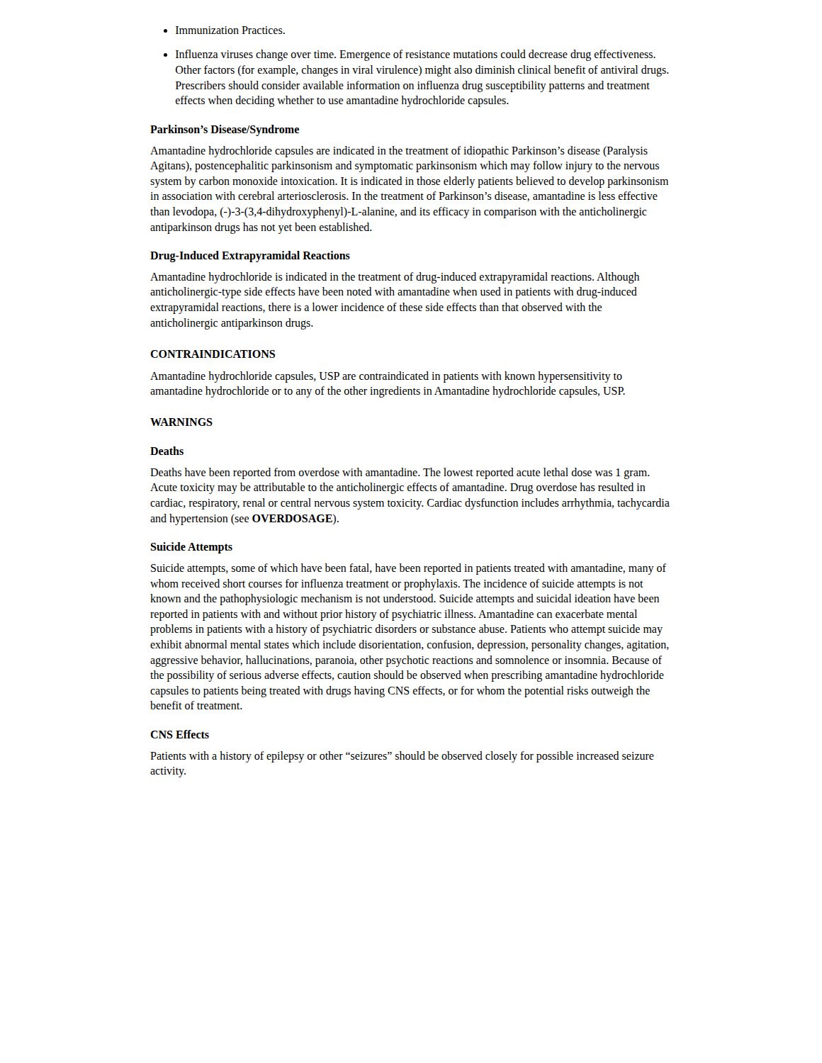Immunization Practices.
Influenza viruses change over time. Emergence of resistance mutations could decrease drug effectiveness. Other factors (for example, changes in viral virulence) might also diminish clinical benefit of antiviral drugs. Prescribers should consider available information on influenza drug susceptibility patterns and treatment effects when deciding whether to use amantadine hydrochloride capsules.
Parkinson’s Disease/Syndrome
Amantadine hydrochloride capsules are indicated in the treatment of idiopathic Parkinson’s disease (Paralysis Agitans), postencephalitic parkinsonism and symptomatic parkinsonism which may follow injury to the nervous system by carbon monoxide intoxication. It is indicated in those elderly patients believed to develop parkinsonism in association with cerebral arteriosclerosis. In the treatment of Parkinson’s disease, amantadine is less effective than levodopa, (-)-3-(3,4-dihydroxyphenyl)-L-alanine, and its efficacy in comparison with the anticholinergic antiparkinson drugs has not yet been established.
Drug-Induced Extrapyramidal Reactions
Amantadine hydrochloride is indicated in the treatment of drug-induced extrapyramidal reactions. Although anticholinergic-type side effects have been noted with amantadine when used in patients with drug-induced extrapyramidal reactions, there is a lower incidence of these side effects than that observed with the anticholinergic antiparkinson drugs.
CONTRAINDICATIONS
Amantadine hydrochloride capsules, USP are contraindicated in patients with known hypersensitivity to amantadine hydrochloride or to any of the other ingredients in Amantadine hydrochloride capsules, USP.
WARNINGS
Deaths
Deaths have been reported from overdose with amantadine. The lowest reported acute lethal dose was 1 gram. Acute toxicity may be attributable to the anticholinergic effects of amantadine. Drug overdose has resulted in cardiac, respiratory, renal or central nervous system toxicity. Cardiac dysfunction includes arrhythmia, tachycardia and hypertension (see OVERDOSAGE).
Suicide Attempts
Suicide attempts, some of which have been fatal, have been reported in patients treated with amantadine, many of whom received short courses for influenza treatment or prophylaxis. The incidence of suicide attempts is not known and the pathophysiologic mechanism is not understood. Suicide attempts and suicidal ideation have been reported in patients with and without prior history of psychiatric illness. Amantadine can exacerbate mental problems in patients with a history of psychiatric disorders or substance abuse. Patients who attempt suicide may exhibit abnormal mental states which include disorientation, confusion, depression, personality changes, agitation, aggressive behavior, hallucinations, paranoia, other psychotic reactions and somnolence or insomnia. Because of the possibility of serious adverse effects, caution should be observed when prescribing amantadine hydrochloride capsules to patients being treated with drugs having CNS effects, or for whom the potential risks outweigh the benefit of treatment.
CNS Effects
Patients with a history of epilepsy or other “seizures” should be observed closely for possible increased seizure activity.